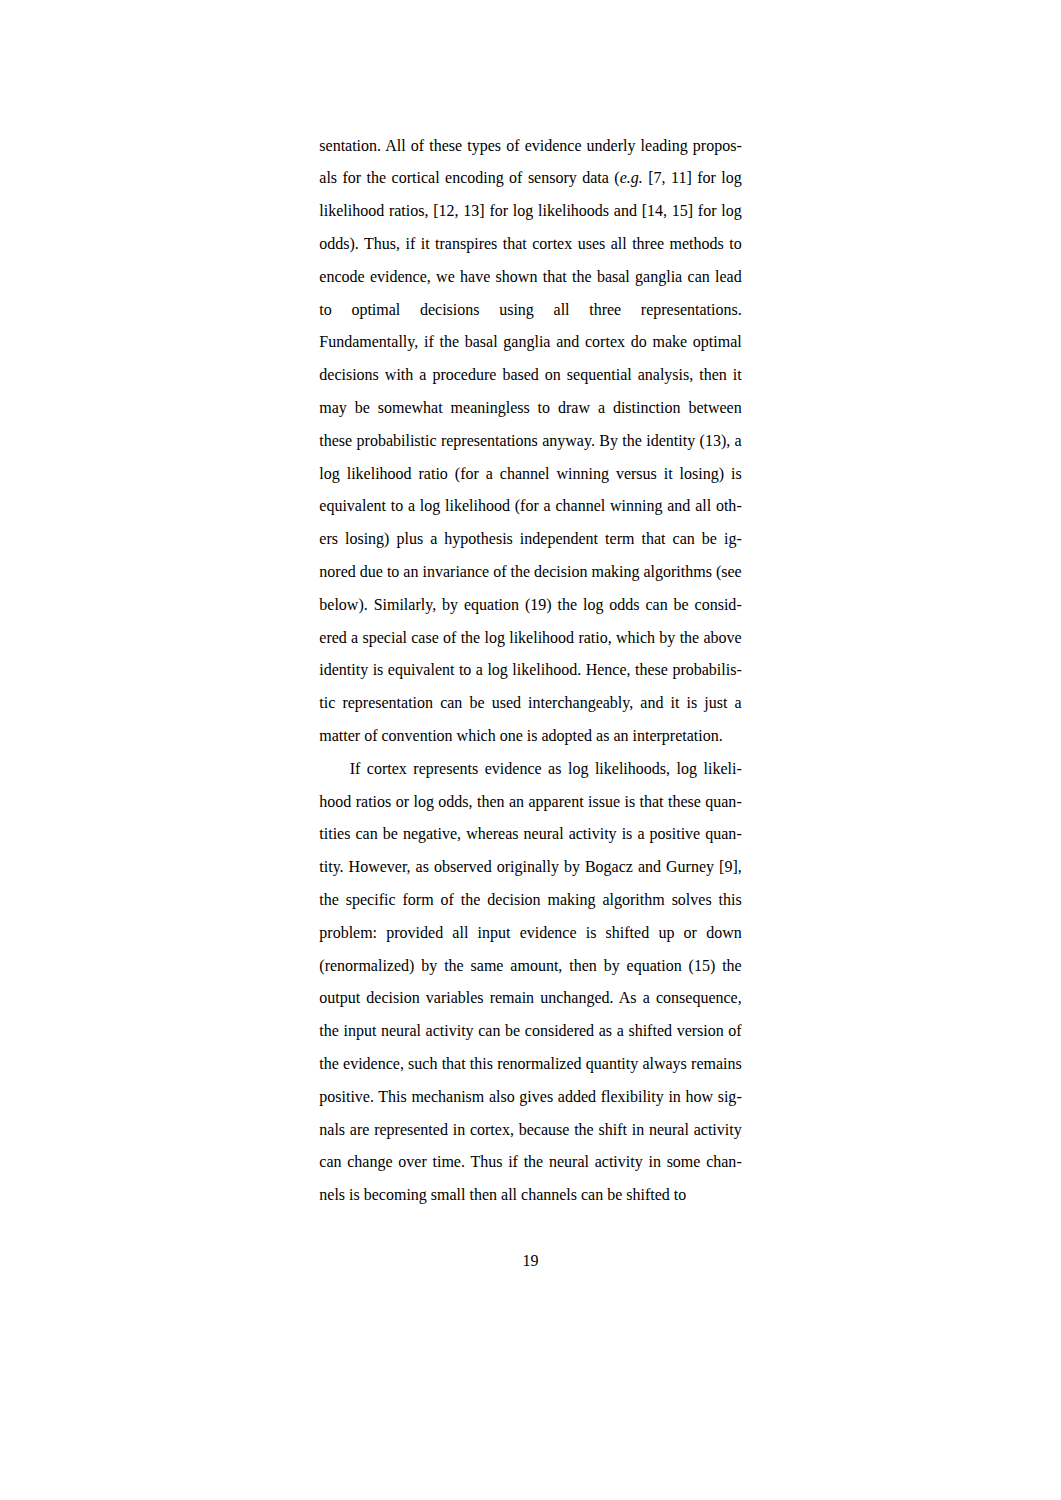sentation. All of these types of evidence underly leading proposals for the cortical encoding of sensory data (e.g. [7, 11] for log likelihood ratios, [12, 13] for log likelihoods and [14, 15] for log odds). Thus, if it transpires that cortex uses all three methods to encode evidence, we have shown that the basal ganglia can lead to optimal decisions using all three representations. Fundamentally, if the basal ganglia and cortex do make optimal decisions with a procedure based on sequential analysis, then it may be somewhat meaningless to draw a distinction between these probabilistic representations anyway. By the identity (13), a log likelihood ratio (for a channel winning versus it losing) is equivalent to a log likelihood (for a channel winning and all others losing) plus a hypothesis independent term that can be ignored due to an invariance of the decision making algorithms (see below). Similarly, by equation (19) the log odds can be considered a special case of the log likelihood ratio, which by the above identity is equivalent to a log likelihood. Hence, these probabilistic representation can be used interchangeably, and it is just a matter of convention which one is adopted as an interpretation.
If cortex represents evidence as log likelihoods, log likelihood ratios or log odds, then an apparent issue is that these quantities can be negative, whereas neural activity is a positive quantity. However, as observed originally by Bogacz and Gurney [9], the specific form of the decision making algorithm solves this problem: provided all input evidence is shifted up or down (renormalized) by the same amount, then by equation (15) the output decision variables remain unchanged. As a consequence, the input neural activity can be considered as a shifted version of the evidence, such that this renormalized quantity always remains positive. This mechanism also gives added flexibility in how signals are represented in cortex, because the shift in neural activity can change over time. Thus if the neural activity in some channels is becoming small then all channels can be shifted to
19